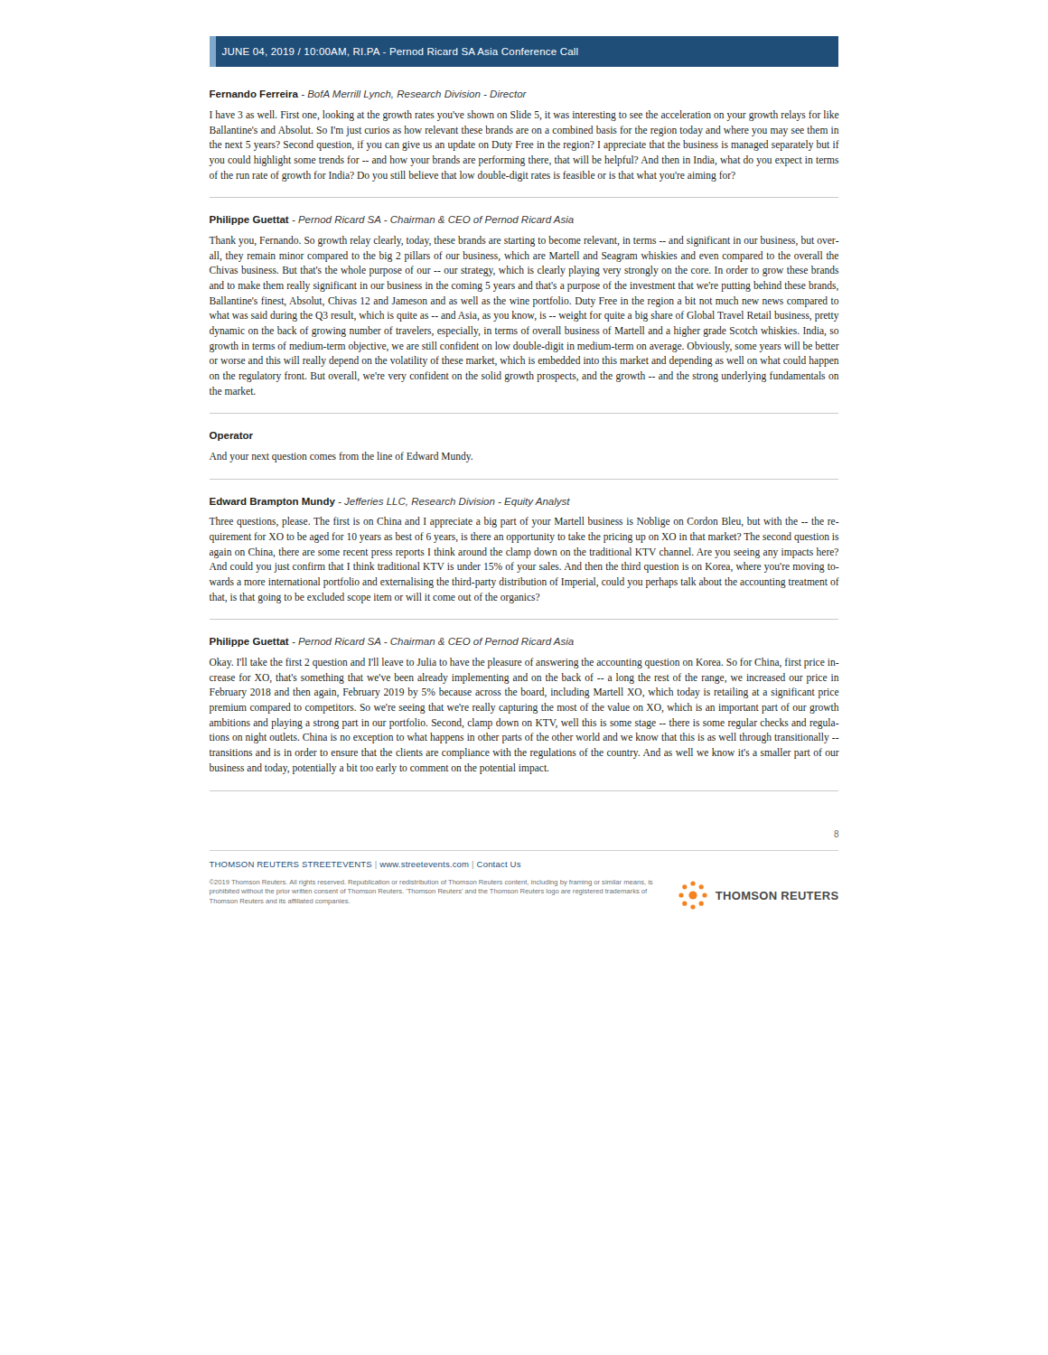JUNE 04, 2019 / 10:00AM, RI.PA - Pernod Ricard SA Asia Conference Call
Fernando Ferreira - BofA Merrill Lynch, Research Division - Director
I have 3 as well. First one, looking at the growth rates you've shown on Slide 5, it was interesting to see the acceleration on your growth relays for like Ballantine's and Absolut. So I'm just curios as how relevant these brands are on a combined basis for the region today and where you may see them in the next 5 years? Second question, if you can give us an update on Duty Free in the region? I appreciate that the business is managed separately but if you could highlight some trends for -- and how your brands are performing there, that will be helpful? And then in India, what do you expect in terms of the run rate of growth for India? Do you still believe that low double-digit rates is feasible or is that what you're aiming for?
Philippe Guettat - Pernod Ricard SA - Chairman & CEO of Pernod Ricard Asia
Thank you, Fernando. So growth relay clearly, today, these brands are starting to become relevant, in terms -- and significant in our business, but overall, they remain minor compared to the big 2 pillars of our business, which are Martell and Seagram whiskies and even compared to the overall the Chivas business. But that's the whole purpose of our -- our strategy, which is clearly playing very strongly on the core. In order to grow these brands and to make them really significant in our business in the coming 5 years and that's a purpose of the investment that we're putting behind these brands, Ballantine's finest, Absolut, Chivas 12 and Jameson and as well as the wine portfolio. Duty Free in the region a bit not much new news compared to what was said during the Q3 result, which is quite as -- and Asia, as you know, is -- weight for quite a big share of Global Travel Retail business, pretty dynamic on the back of growing number of travelers, especially, in terms of overall business of Martell and a higher grade Scotch whiskies. India, so growth in terms of medium-term objective, we are still confident on low double-digit in medium-term on average. Obviously, some years will be better or worse and this will really depend on the volatility of these market, which is embedded into this market and depending as well on what could happen on the regulatory front. But overall, we're very confident on the solid growth prospects, and the growth -- and the strong underlying fundamentals on the market.
Operator
And your next question comes from the line of Edward Mundy.
Edward Brampton Mundy - Jefferies LLC, Research Division - Equity Analyst
Three questions, please. The first is on China and I appreciate a big part of your Martell business is Noblige on Cordon Bleu, but with the -- the requirement for XO to be aged for 10 years as best of 6 years, is there an opportunity to take the pricing up on XO in that market? The second question is again on China, there are some recent press reports I think around the clamp down on the traditional KTV channel. Are you seeing any impacts here? And could you just confirm that I think traditional KTV is under 15% of your sales. And then the third question is on Korea, where you're moving towards a more international portfolio and externalising the third-party distribution of Imperial, could you perhaps talk about the accounting treatment of that, is that going to be excluded scope item or will it come out of the organics?
Philippe Guettat - Pernod Ricard SA - Chairman & CEO of Pernod Ricard Asia
Okay. I'll take the first 2 question and I'll leave to Julia to have the pleasure of answering the accounting question on Korea. So for China, first price increase for XO, that's something that we've been already implementing and on the back of -- a long the rest of the range, we increased our price in February 2018 and then again, February 2019 by 5% because across the board, including Martell XO, which today is retailing at a significant price premium compared to competitors. So we're seeing that we're really capturing the most of the value on XO, which is an important part of our growth ambitions and playing a strong part in our portfolio. Second, clamp down on KTV, well this is some stage -- there is some regular checks and regulations on night outlets. China is no exception to what happens in other parts of the other world and we know that this is as well through transitionally -- transitions and is in order to ensure that the clients are compliance with the regulations of the country. And as well we know it's a smaller part of our business and today, potentially a bit too early to comment on the potential impact.
8
THOMSON REUTERS STREETEVENTS | www.streetevents.com | Contact Us
©2019 Thomson Reuters. All rights reserved. Republication or redistribution of Thomson Reuters content, including by framing or similar means, is prohibited without the prior written consent of Thomson Reuters. 'Thomson Reuters' and the Thomson Reuters logo are registered trademarks of Thomson Reuters and its affiliated companies.
THOMSON REUTERS